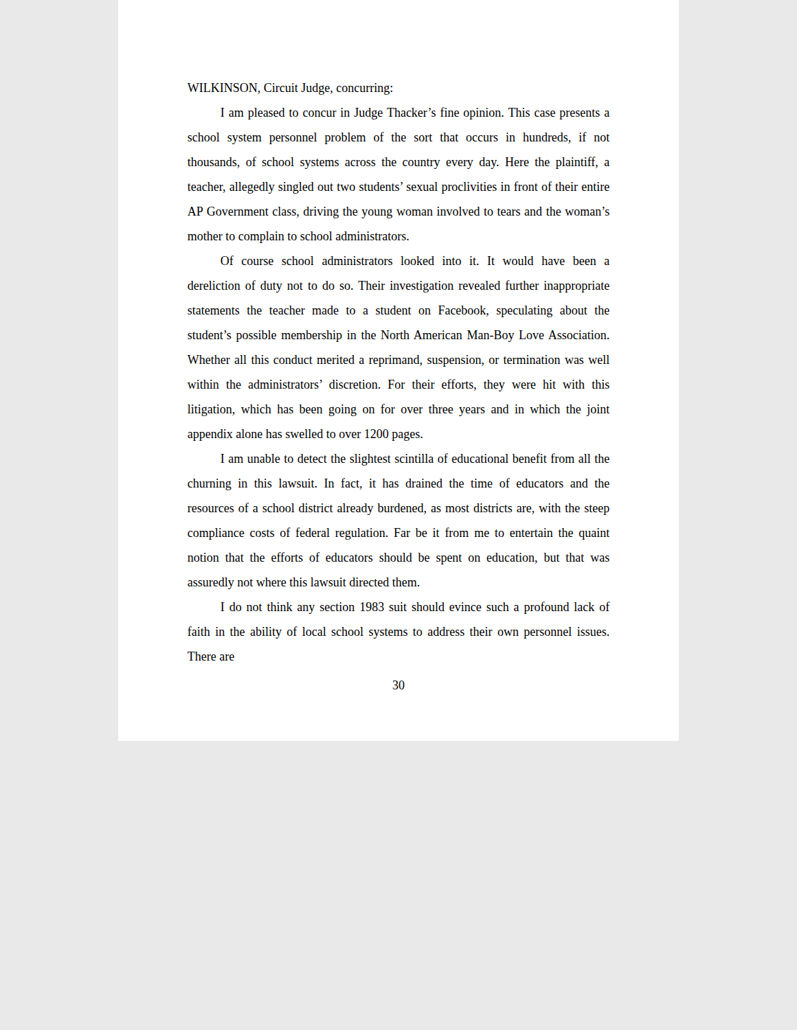WILKINSON, Circuit Judge, concurring:
I am pleased to concur in Judge Thacker’s fine opinion. This case presents a school system personnel problem of the sort that occurs in hundreds, if not thousands, of school systems across the country every day. Here the plaintiff, a teacher, allegedly singled out two students’ sexual proclivities in front of their entire AP Government class, driving the young woman involved to tears and the woman’s mother to complain to school administrators.
Of course school administrators looked into it. It would have been a dereliction of duty not to do so. Their investigation revealed further inappropriate statements the teacher made to a student on Facebook, speculating about the student’s possible membership in the North American Man-Boy Love Association. Whether all this conduct merited a reprimand, suspension, or termination was well within the administrators’ discretion. For their efforts, they were hit with this litigation, which has been going on for over three years and in which the joint appendix alone has swelled to over 1200 pages.
I am unable to detect the slightest scintilla of educational benefit from all the churning in this lawsuit. In fact, it has drained the time of educators and the resources of a school district already burdened, as most districts are, with the steep compliance costs of federal regulation. Far be it from me to entertain the quaint notion that the efforts of educators should be spent on education, but that was assuredly not where this lawsuit directed them.
I do not think any section 1983 suit should evince such a profound lack of faith in the ability of local school systems to address their own personnel issues. There are
30